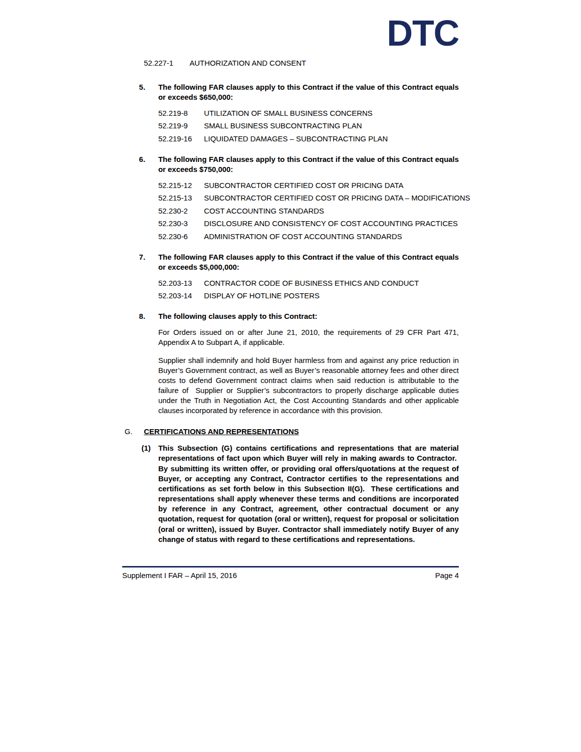DTC
52.227-1 AUTHORIZATION AND CONSENT
5. The following FAR clauses apply to this Contract if the value of this Contract equals or exceeds $650,000:
52.219-8 UTILIZATION OF SMALL BUSINESS CONCERNS
52.219-9 SMALL BUSINESS SUBCONTRACTING PLAN
52.219-16 LIQUIDATED DAMAGES – SUBCONTRACTING PLAN
6. The following FAR clauses apply to this Contract if the value of this Contract equals or exceeds $750,000:
52.215-12 SUBCONTRACTOR CERTIFIED COST OR PRICING DATA
52.215-13 SUBCONTRACTOR CERTIFIED COST OR PRICING DATA – MODIFICATIONS
52.230-2 COST ACCOUNTING STANDARDS
52.230-3 DISCLOSURE AND CONSISTENCY OF COST ACCOUNTING PRACTICES
52.230-6 ADMINISTRATION OF COST ACCOUNTING STANDARDS
7. The following FAR clauses apply to this Contract if the value of this Contract equals or exceeds $5,000,000:
52.203-13 CONTRACTOR CODE OF BUSINESS ETHICS AND CONDUCT
52.203-14 DISPLAY OF HOTLINE POSTERS
8. The following clauses apply to this Contract:
For Orders issued on or after June 21, 2010, the requirements of 29 CFR Part 471, Appendix A to Subpart A, if applicable.
Supplier shall indemnify and hold Buyer harmless from and against any price reduction in Buyer’s Government contract, as well as Buyer’s reasonable attorney fees and other direct costs to defend Government contract claims when said reduction is attributable to the failure of Supplier or Supplier’s subcontractors to properly discharge applicable duties under the Truth in Negotiation Act, the Cost Accounting Standards and other applicable clauses incorporated by reference in accordance with this provision.
G. CERTIFICATIONS AND REPRESENTATIONS
(1) This Subsection (G) contains certifications and representations that are material representations of fact upon which Buyer will rely in making awards to Contractor. By submitting its written offer, or providing oral offers/quotations at the request of Buyer, or accepting any Contract, Contractor certifies to the representations and certifications as set forth below in this Subsection II(G). These certifications and representations shall apply whenever these terms and conditions are incorporated by reference in any Contract, agreement, other contractual document or any quotation, request for quotation (oral or written), request for proposal or solicitation (oral or written), issued by Buyer. Contractor shall immediately notify Buyer of any change of status with regard to these certifications and representations.
Supplement I FAR – April 15, 2016 Page 4